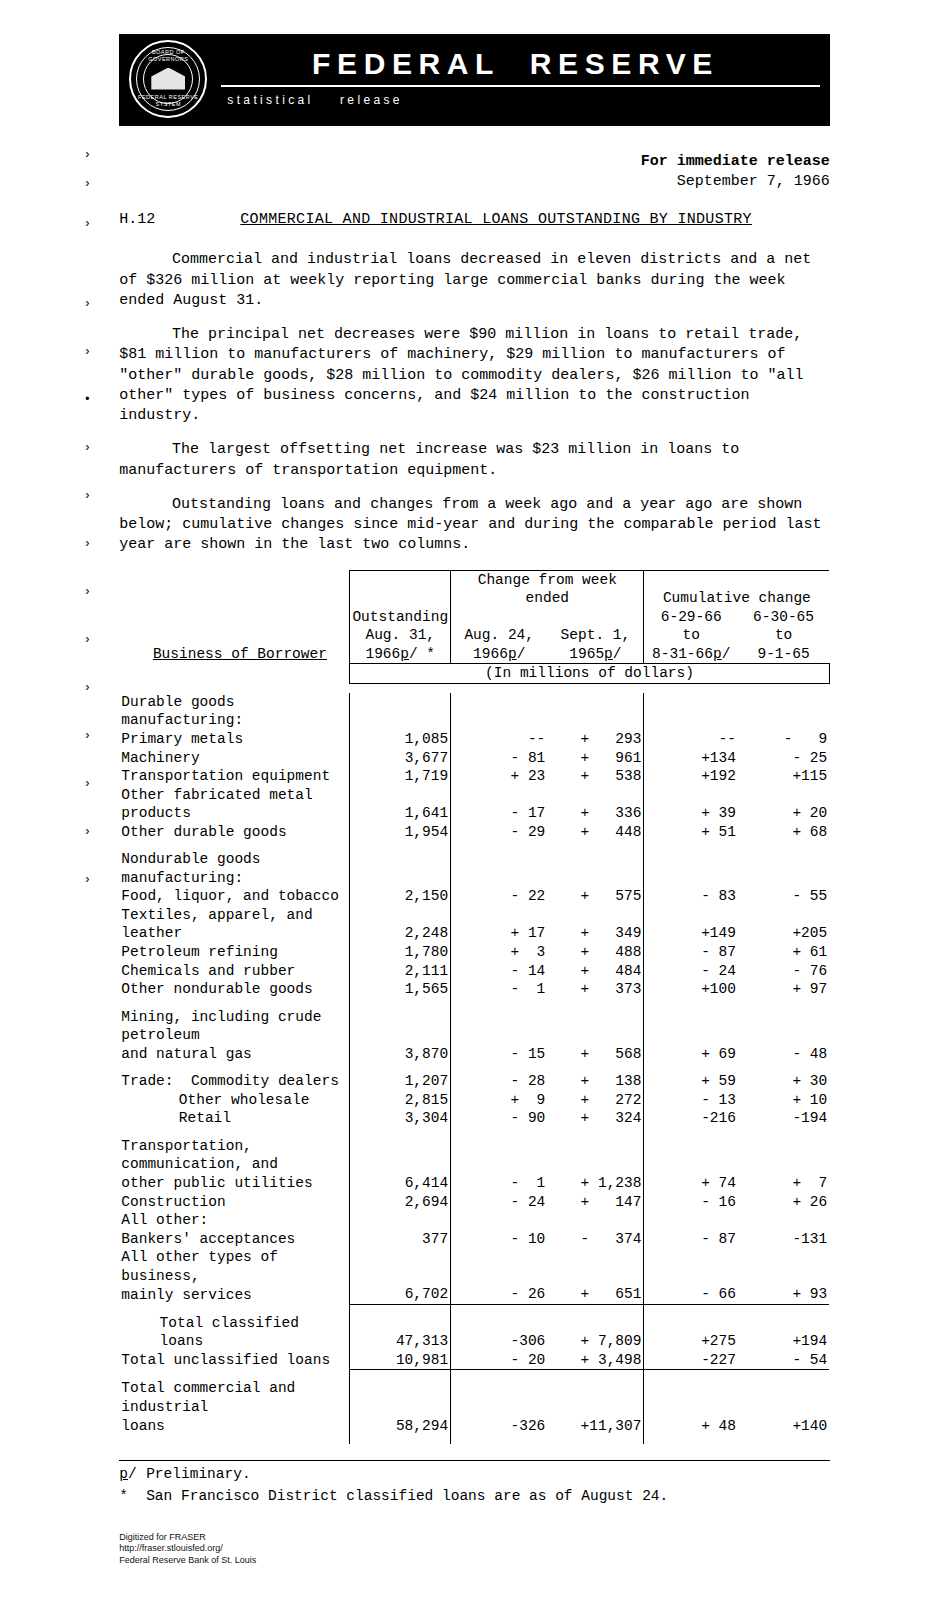› › › › › • › › › › › › › › › ›
BOARD OF GOVERNORS
FEDERAL RESERVE SYSTEM
FEDERAL RESERVE
statisticalrelease
For immediate release
September 7, 1966
H.12
COMMERCIAL AND INDUSTRIAL LOANS OUTSTANDING BY INDUSTRY
Commercial and industrial loans decreased in eleven districts and a net of $326 million at weekly reporting large commercial banks during the week ended August 31.
The principal net decreases were $90 million in loans to retail trade, $81 million to manufacturers of machinery, $29 million to manufacturers of "other" durable goods, $28 million to commodity dealers, $26 million to "all other" types of business concerns, and $24 million to the construction industry.
The largest offsetting net increase was $23 million in loans to manufacturers of transportation equipment.
Outstanding loans and changes from a week ago and a year ago are shown below; cumulative changes since mid-year and during the comparable period last year are shown in the last two columns.
| | | Change from week ended | Cumulative change |
| | Outstanding | | | 6-29-66 | 6-30-65 |
| | Aug. 31, | Aug. 24, | Sept. 1, | to | to |
| Business of Borrower | 1966 p / * | 1966 p / | 1965 p / | 8-31-66 p / | 9-1-65 |
| | (In millions of dollars) |
| Durable goods manufacturing: | | | | | |
| Primary metals | 1,085 | -- | + 293 | -- | - 9 |
| Machinery | 3,677 | - 81 | + 961 | +134 | - 25 |
| Transportation equipment | 1,719 | + 23 | + 538 | +192 | +115 |
| Other fabricated metal products | 1,641 | - 17 | + 336 | + 39 | + 20 |
| Other durable goods | 1,954 | - 29 | + 448 | + 51 | + 68 |
| Nondurable goods manufacturing: | | | | | |
| Food, liquor, and tobacco | 2,150 | - 22 | + 575 | - 83 | - 55 |
| Textiles, apparel, and leather | 2,248 | + 17 | + 349 | +149 | +205 |
| Petroleum refining | 1,780 | + 3 | + 488 | - 87 | + 61 |
| Chemicals and rubber | 2,111 | - 14 | + 484 | - 24 | - 76 |
| Other nondurable goods | 1,565 | - 1 | + 373 | +100 | + 97 |
| Mining, including crude petroleum | | | | | |
| and natural gas | 3,870 | - 15 | + 568 | + 69 | - 48 |
| Trade: Commodity dealers | 1,207 | - 28 | + 138 | + 59 | + 30 |
| Other wholesale | 2,815 | + 9 | + 272 | - 13 | + 10 |
| Retail | 3,304 | - 90 | + 324 | -216 | -194 |
| Transportation, communication, and | | | | | |
| other public utilities | 6,414 | - 1 | + 1,238 | + 74 | + 7 |
| Construction | 2,694 | - 24 | + 147 | - 16 | + 26 |
| All other: | | | | | |
| Bankers' acceptances | 377 | - 10 | - 374 | - 87 | -131 |
| All other types of business, | | | | | |
| mainly services | 6,702 | - 26 | + 651 | - 66 | + 93 |
| Total classified loans | 47,313 | -306 | + 7,809 | +275 | +194 |
| Total unclassified loans | 10,981 | - 20 | + 3,498 | -227 | - 54 |
| Total commercial and industrial | | | | | |
| loans | 58,294 | -326 | +11,307 | + 48 | +140 |
p/Preliminary.
*San Francisco District classified loans are as of August 24.
Digitized for FRASER
http://fraser.stlouisfed.org/
Federal Reserve Bank of St. Louis